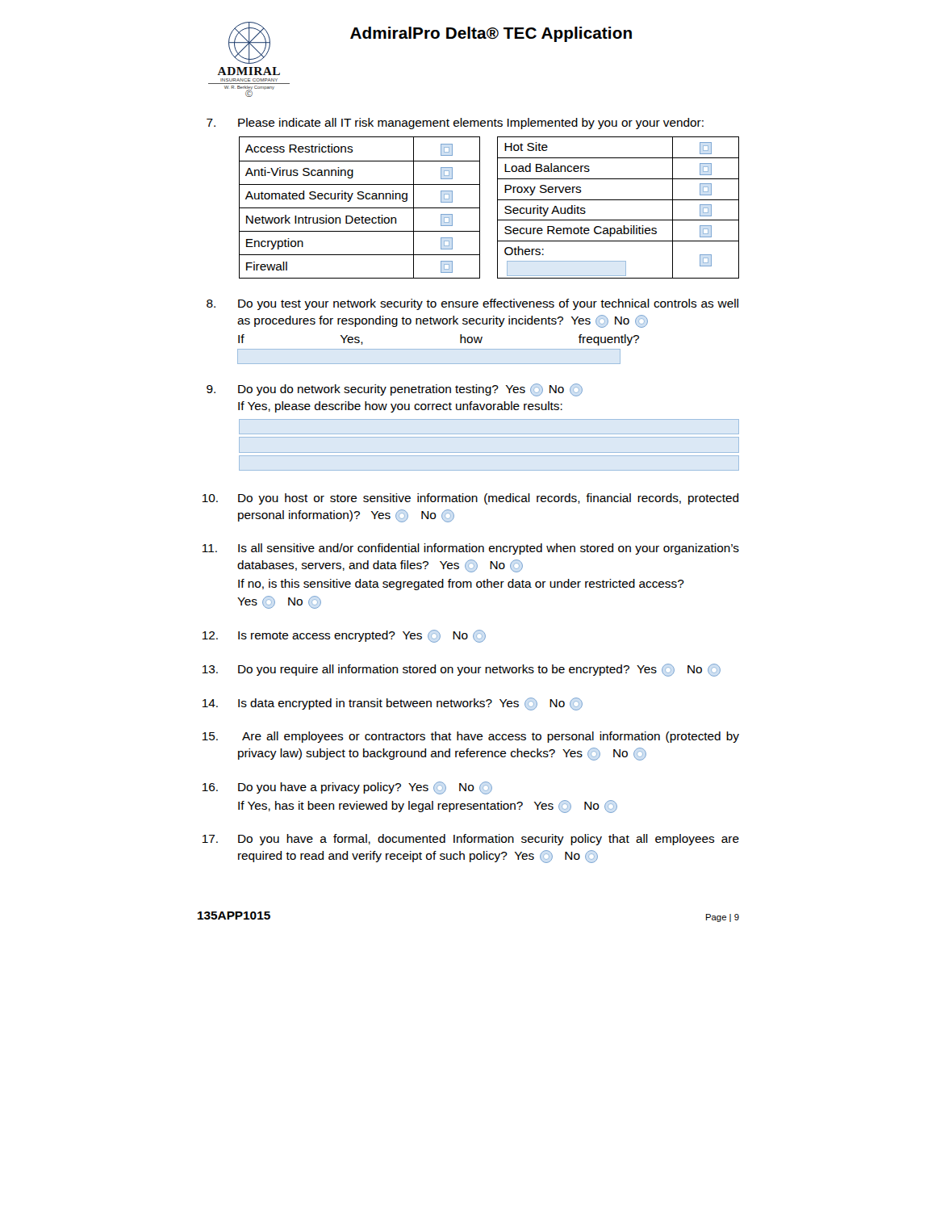ADMIRAL
INSURANCE COMPANY
W. R. Berkley Company
Ⓒ
AdmiralPro Delta® TEC Application
Please indicate all IT risk management elements Implemented by you or your vendor:
| Access Restrictions | |
| Anti-Virus Scanning | |
| Automated Security Scanning | |
| Network Intrusion Detection | |
| Encryption | |
| Firewall | |
| Hot Site | |
| Load Balancers | |
| Proxy Servers | |
| Security Audits | |
| Secure Remote Capabilities | |
| Others: | |
Do you test your network security to ensure effectiveness of your technical controls as well as procedures for responding to network security incidents? Yes No If Yes, how frequently?
Do you do network security penetration testing? Yes No
If Yes, please describe how you correct unfavorable results:
Do you host or store sensitive information (medical records, financial records, protected personal information)? Yes No
Is all sensitive and/or confidential information encrypted when stored on your organization’s databases, servers, and data files? Yes No If no, is this sensitive data segregated from other data or under restricted access? Yes No
Is remote access encrypted? Yes No
Do you require all information stored on your networks to be encrypted? Yes No
Is data encrypted in transit between networks? Yes No
Are all employees or contractors that have access to personal information (protected by privacy law) subject to background and reference checks? Yes No
Do you have a privacy policy? Yes No If Yes, has it been reviewed by legal representation? Yes No
Do you have a formal, documented Information security policy that all employees are required to read and verify receipt of such policy? Yes No
135APP1015 Page | 9